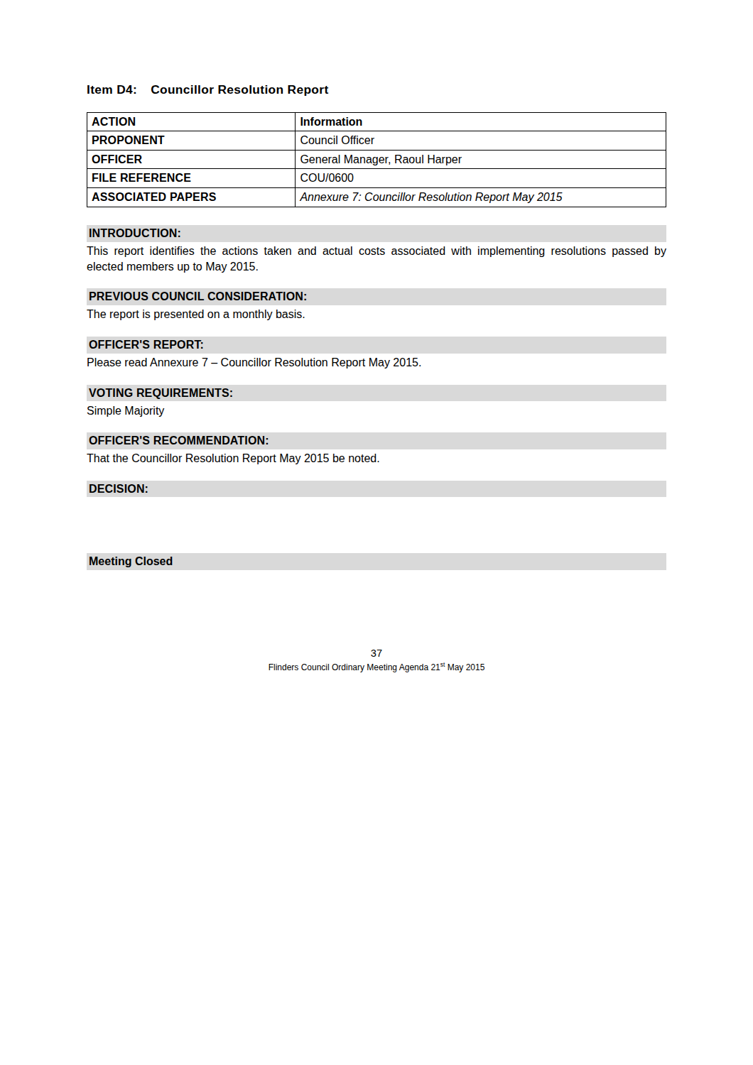Item D4: Councillor Resolution Report
| ACTION | Information |
| PROPONENT | Council Officer |
| OFFICER | General Manager, Raoul Harper |
| FILE REFERENCE | COU/0600 |
| ASSOCIATED PAPERS | Annexure 7: Councillor Resolution Report May 2015 |
INTRODUCTION:
This report identifies the actions taken and actual costs associated with implementing resolutions passed by elected members up to May 2015.
PREVIOUS COUNCIL CONSIDERATION:
The report is presented on a monthly basis.
OFFICER'S REPORT:
Please read Annexure 7 – Councillor Resolution Report May 2015.
VOTING REQUIREMENTS:
Simple Majority
OFFICER'S RECOMMENDATION:
That the Councillor Resolution Report May 2015 be noted.
DECISION:
Meeting Closed
37
Flinders Council Ordinary Meeting Agenda 21st May 2015